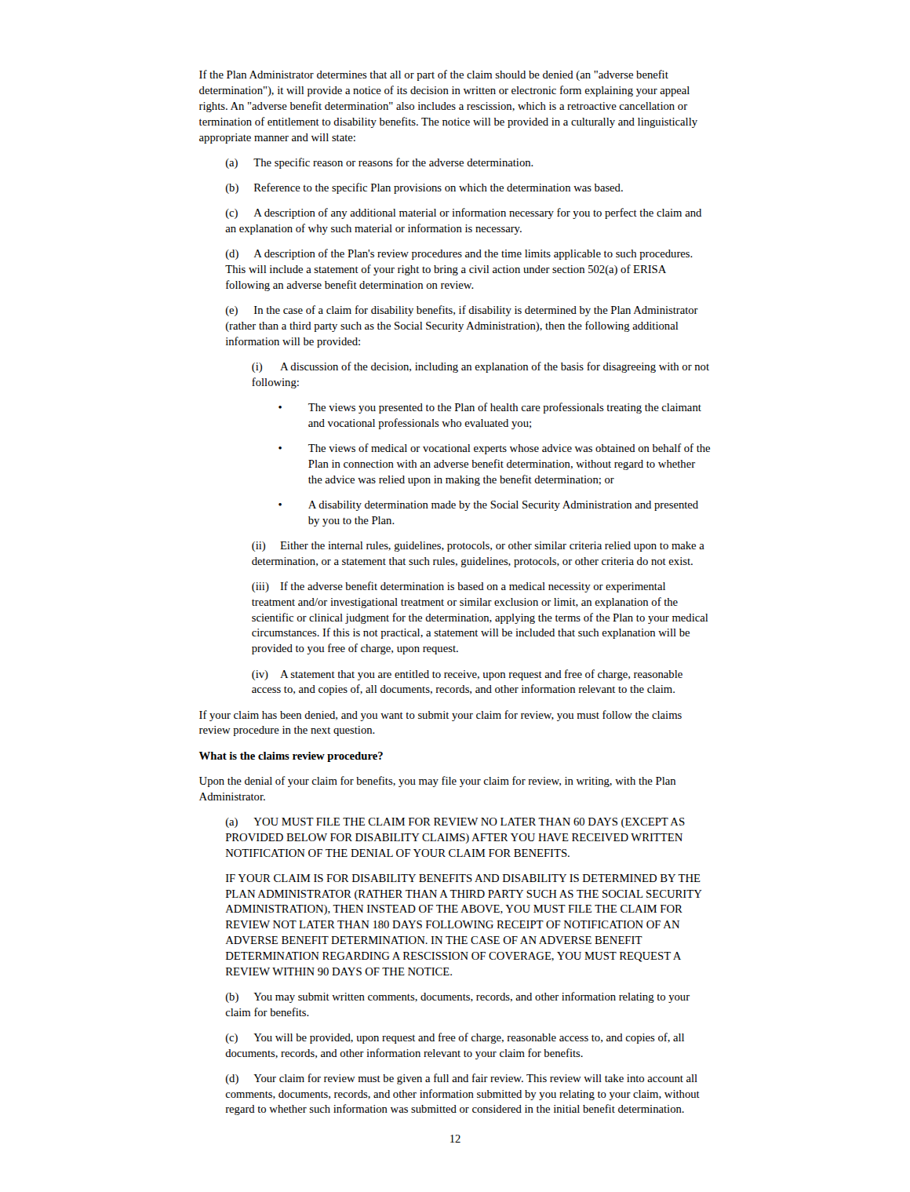If the Plan Administrator determines that all or part of the claim should be denied (an "adverse benefit determination"), it will provide a notice of its decision in written or electronic form explaining your appeal rights. An "adverse benefit determination" also includes a rescission, which is a retroactive cancellation or termination of entitlement to disability benefits. The notice will be provided in a culturally and linguistically appropriate manner and will state:
(a) The specific reason or reasons for the adverse determination.
(b) Reference to the specific Plan provisions on which the determination was based.
(c) A description of any additional material or information necessary for you to perfect the claim and an explanation of why such material or information is necessary.
(d) A description of the Plan's review procedures and the time limits applicable to such procedures. This will include a statement of your right to bring a civil action under section 502(a) of ERISA following an adverse benefit determination on review.
(e) In the case of a claim for disability benefits, if disability is determined by the Plan Administrator (rather than a third party such as the Social Security Administration), then the following additional information will be provided:
(i) A discussion of the decision, including an explanation of the basis for disagreeing with or not following:
•The views you presented to the Plan of health care professionals treating the claimant and vocational professionals who evaluated you;
•The views of medical or vocational experts whose advice was obtained on behalf of the Plan in connection with an adverse benefit determination, without regard to whether the advice was relied upon in making the benefit determination; or
•A disability determination made by the Social Security Administration and presented by you to the Plan.
(ii) Either the internal rules, guidelines, protocols, or other similar criteria relied upon to make a determination, or a statement that such rules, guidelines, protocols, or other criteria do not exist.
(iii) If the adverse benefit determination is based on a medical necessity or experimental treatment and/or investigational treatment or similar exclusion or limit, an explanation of the scientific or clinical judgment for the determination, applying the terms of the Plan to your medical circumstances. If this is not practical, a statement will be included that such explanation will be provided to you free of charge, upon request.
(iv) A statement that you are entitled to receive, upon request and free of charge, reasonable access to, and copies of, all documents, records, and other information relevant to the claim.
If your claim has been denied, and you want to submit your claim for review, you must follow the claims review procedure in the next question.
What is the claims review procedure?
Upon the denial of your claim for benefits, you may file your claim for review, in writing, with the Plan Administrator.
(a) YOU MUST FILE THE CLAIM FOR REVIEW NO LATER THAN 60 DAYS (EXCEPT AS PROVIDED BELOW FOR DISABILITY CLAIMS) AFTER YOU HAVE RECEIVED WRITTEN NOTIFICATION OF THE DENIAL OF YOUR CLAIM FOR BENEFITS.
IF YOUR CLAIM IS FOR DISABILITY BENEFITS AND DISABILITY IS DETERMINED BY THE PLAN ADMINISTRATOR (RATHER THAN A THIRD PARTY SUCH AS THE SOCIAL SECURITY ADMINISTRATION), THEN INSTEAD OF THE ABOVE, YOU MUST FILE THE CLAIM FOR REVIEW NOT LATER THAN 180 DAYS FOLLOWING RECEIPT OF NOTIFICATION OF AN ADVERSE BENEFIT DETERMINATION. IN THE CASE OF AN ADVERSE BENEFIT DETERMINATION REGARDING A RESCISSION OF COVERAGE, YOU MUST REQUEST A REVIEW WITHIN 90 DAYS OF THE NOTICE.
(b) You may submit written comments, documents, records, and other information relating to your claim for benefits.
(c) You will be provided, upon request and free of charge, reasonable access to, and copies of, all documents, records, and other information relevant to your claim for benefits.
(d) Your claim for review must be given a full and fair review. This review will take into account all comments, documents, records, and other information submitted by you relating to your claim, without regard to whether such information was submitted or considered in the initial benefit determination.
12